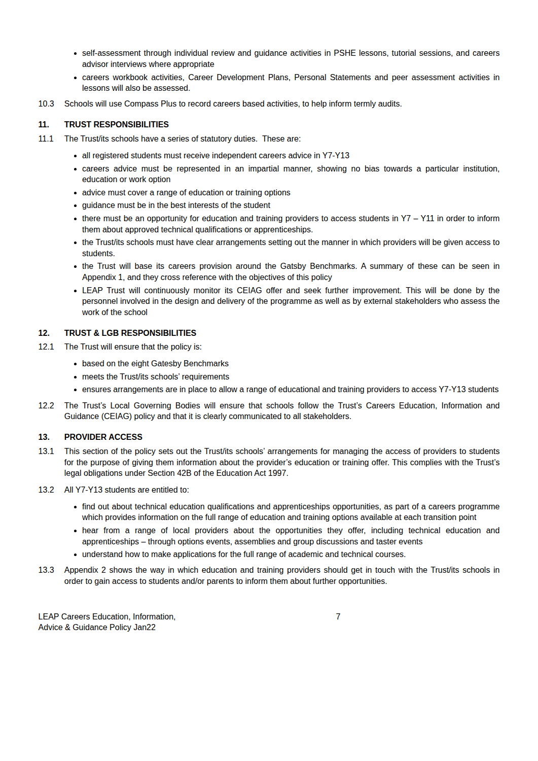self-assessment through individual review and guidance activities in PSHE lessons, tutorial sessions, and careers advisor interviews where appropriate
careers workbook activities, Career Development Plans, Personal Statements and peer assessment activities in lessons will also be assessed.
10.3
Schools will use Compass Plus to record careers based activities, to help inform termly audits.
11. TRUST RESPONSIBILITIES
11.1
The Trust/its schools have a series of statutory duties. These are:
all registered students must receive independent careers advice in Y7-Y13
careers advice must be represented in an impartial manner, showing no bias towards a particular institution, education or work option
advice must cover a range of education or training options
guidance must be in the best interests of the student
there must be an opportunity for education and training providers to access students in Y7 – Y11 in order to inform them about approved technical qualifications or apprenticeships.
the Trust/its schools must have clear arrangements setting out the manner in which providers will be given access to students.
the Trust will base its careers provision around the Gatsby Benchmarks. A summary of these can be seen in Appendix 1, and they cross reference with the objectives of this policy
LEAP Trust will continuously monitor its CEIAG offer and seek further improvement. This will be done by the personnel involved in the design and delivery of the programme as well as by external stakeholders who assess the work of the school
12. TRUST & LGB RESPONSIBILITIES
12.1
The Trust will ensure that the policy is:
based on the eight Gatesby Benchmarks
meets the Trust/its schools’ requirements
ensures arrangements are in place to allow a range of educational and training providers to access Y7-Y13 students
12.2
The Trust’s Local Governing Bodies will ensure that schools follow the Trust’s Careers Education, Information and Guidance (CEIAG) policy and that it is clearly communicated to all stakeholders.
13. PROVIDER ACCESS
13.1
This section of the policy sets out the Trust/its schools’ arrangements for managing the access of providers to students for the purpose of giving them information about the provider’s education or training offer. This complies with the Trust’s legal obligations under Section 42B of the Education Act 1997.
13.2
All Y7-Y13 students are entitled to:
find out about technical education qualifications and apprenticeships opportunities, as part of a careers programme which provides information on the full range of education and training options available at each transition point
hear from a range of local providers about the opportunities they offer, including technical education and apprenticeships – through options events, assemblies and group discussions and taster events
understand how to make applications for the full range of academic and technical courses.
13.3
Appendix 2 shows the way in which education and training providers should get in touch with the Trust/its schools in order to gain access to students and/or parents to inform them about further opportunities.
LEAP Careers Education, Information,
Advice & Guidance Policy Jan22
7